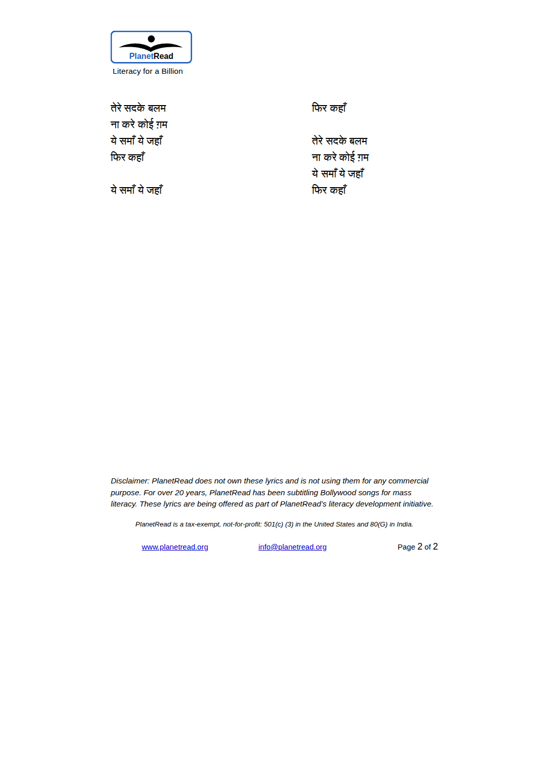PlanetRead
Literacy for a Billion
तेरे सदके बलम
ना करे कोई ग़म
ये समाँ ये जहाँ
फिर कहाँ
ये समाँ ये जहाँ
फिर कहाँ
तेरे सदके बलम
ना करे कोई ग़म
ये समाँ ये जहाँ
फिर कहाँ
Disclaimer: PlanetRead does not own these lyrics and is not using them for any commercial purpose. For over 20 years, PlanetRead has been subtitling Bollywood songs for mass literacy. These lyrics are being offered as part of PlanetRead’s literacy development initiative.
PlanetRead is a tax-exempt, not-for-profit: 501(c) (3) in the United States and 80(G) in India.
www.planetread.org info@planetread.org Page 2 of 2